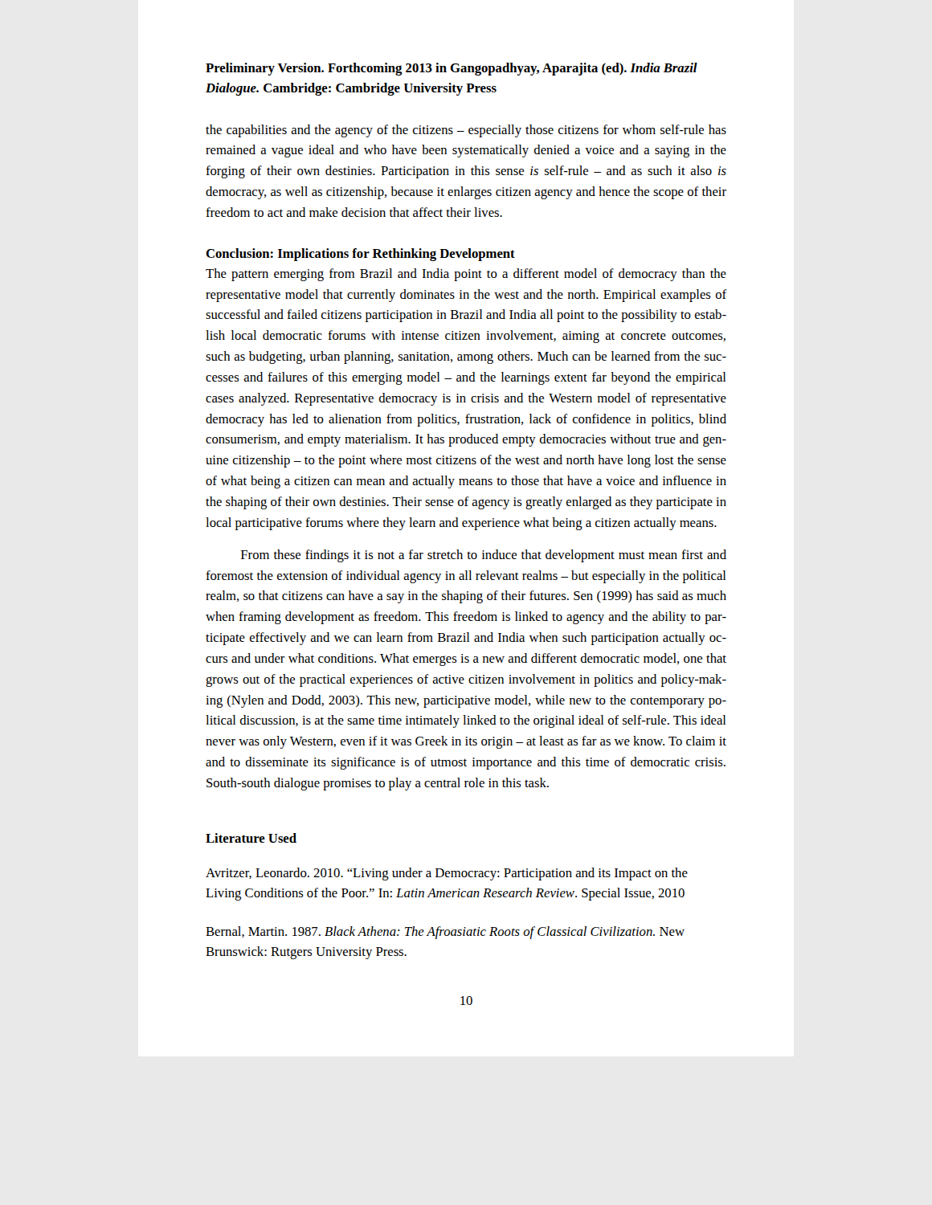Preliminary Version. Forthcoming 2013 in Gangopadhyay, Aparajita (ed). India Brazil Dialogue. Cambridge: Cambridge University Press
the capabilities and the agency of the citizens – especially those citizens for whom self-rule has remained a vague ideal and who have been systematically denied a voice and a saying in the forging of their own destinies. Participation in this sense is self-rule – and as such it also is democracy, as well as citizenship, because it enlarges citizen agency and hence the scope of their freedom to act and make decision that affect their lives.
Conclusion: Implications for Rethinking Development
The pattern emerging from Brazil and India point to a different model of democracy than the representative model that currently dominates in the west and the north. Empirical examples of successful and failed citizens participation in Brazil and India all point to the possibility to establish local democratic forums with intense citizen involvement, aiming at concrete outcomes, such as budgeting, urban planning, sanitation, among others. Much can be learned from the successes and failures of this emerging model – and the learnings extent far beyond the empirical cases analyzed. Representative democracy is in crisis and the Western model of representative democracy has led to alienation from politics, frustration, lack of confidence in politics, blind consumerism, and empty materialism. It has produced empty democracies without true and genuine citizenship – to the point where most citizens of the west and north have long lost the sense of what being a citizen can mean and actually means to those that have a voice and influence in the shaping of their own destinies. Their sense of agency is greatly enlarged as they participate in local participative forums where they learn and experience what being a citizen actually means.
From these findings it is not a far stretch to induce that development must mean first and foremost the extension of individual agency in all relevant realms – but especially in the political realm, so that citizens can have a say in the shaping of their futures. Sen (1999) has said as much when framing development as freedom. This freedom is linked to agency and the ability to participate effectively and we can learn from Brazil and India when such participation actually occurs and under what conditions. What emerges is a new and different democratic model, one that grows out of the practical experiences of active citizen involvement in politics and policy-making (Nylen and Dodd, 2003). This new, participative model, while new to the contemporary political discussion, is at the same time intimately linked to the original ideal of self-rule. This ideal never was only Western, even if it was Greek in its origin – at least as far as we know. To claim it and to disseminate its significance is of utmost importance and this time of democratic crisis. South-south dialogue promises to play a central role in this task.
Literature Used
Avritzer, Leonardo. 2010. “Living under a Democracy: Participation and its Impact on the Living Conditions of the Poor.” In: Latin American Research Review. Special Issue, 2010
Bernal, Martin. 1987. Black Athena: The Afroasiatic Roots of Classical Civilization. New Brunswick: Rutgers University Press.
10